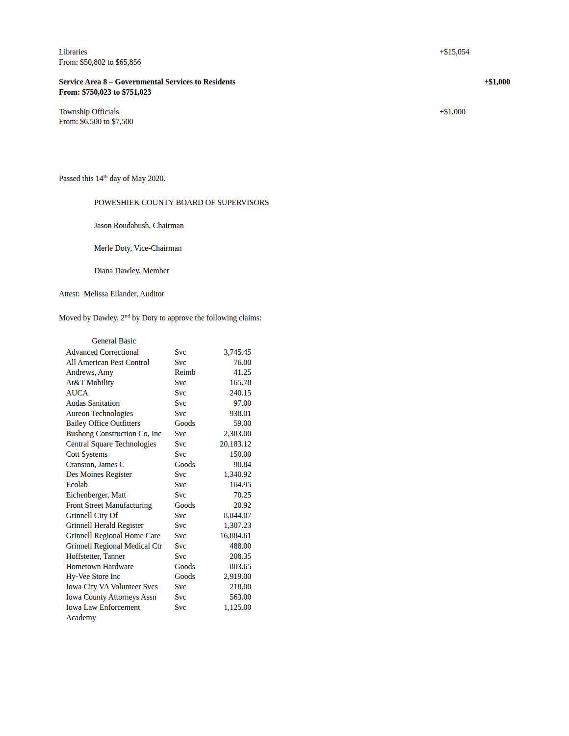Libraries +$15,054
From: $50,802 to $65,856
Service Area 8 – Governmental Services to Residents +$1,000
From: $750,023 to $751,023
Township Officials +$1,000
From: $6,500 to $7,500
Passed this 14th day of May 2020.
POWESHIEK COUNTY BOARD OF SUPERVISORS
Jason Roudabush, Chairman
Merle Doty, Vice-Chairman
Diana Dawley, Member
Attest: Melissa Eilander, Auditor
Moved by Dawley, 2nd by Doty to approve the following claims:
General Basic
| Advanced Correctional | Svc | 3,745.45 |
| All American Pest Control | Svc | 76.00 |
| Andrews, Amy | Reimb | 41.25 |
| At&T Mobility | Svc | 165.78 |
| AUCA | Svc | 240.15 |
| Audas Sanitation | Svc | 97.00 |
| Aureon Technologies | Svc | 938.01 |
| Bailey Office Outfitters | Goods | 59.00 |
| Bushong Construction Co, Inc | Svc | 2,383.00 |
| Central Square Technologies | Svc | 20,183.12 |
| Cott Systems | Svc | 150.00 |
| Cranston, James C | Goods | 90.84 |
| Des Moines Register | Svc | 1,340.92 |
| Ecolab | Svc | 164.95 |
| Eichenberger, Matt | Svc | 70.25 |
| Front Street Manufacturing | Goods | 20.92 |
| Grinnell City Of | Svc | 8,844.07 |
| Grinnell Herald Register | Svc | 1,307.23 |
| Grinnell Regional Home Care | Svc | 16,884.61 |
| Grinnell Regional Medical Ctr | Svc | 488.00 |
| Hoffstetter, Tanner | Svc | 208.35 |
| Hometown Hardware | Goods | 803.65 |
| Hy-Vee Store Inc | Goods | 2,919.00 |
| Iowa City VA Volunteer Svcs | Svc | 218.00 |
| Iowa County Attorneys Assn | Svc | 563.00 |
| Iowa Law Enforcement Academy | Svc | 1,125.00 |